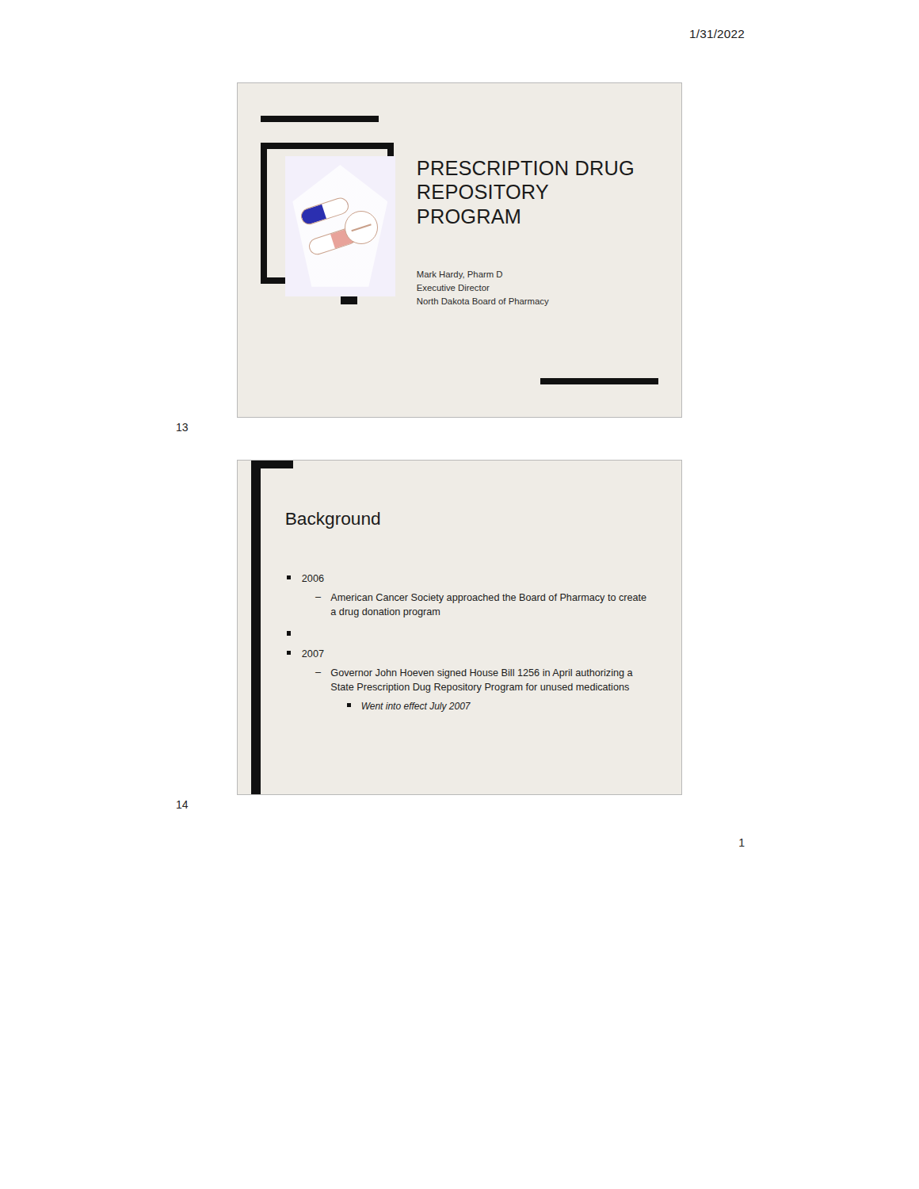1/31/2022
PRESCRIPTION DRUG REPOSITORY PROGRAM
Mark Hardy, Pharm D
Executive Director
North Dakota Board of Pharmacy
13
Background
2006
American Cancer Society approached the Board of Pharmacy to create a drug donation program
2007
Governor John Hoeven signed House Bill 1256 in April authorizing a State Prescription Dug Repository Program for unused medications
Went into effect July 2007
14
1